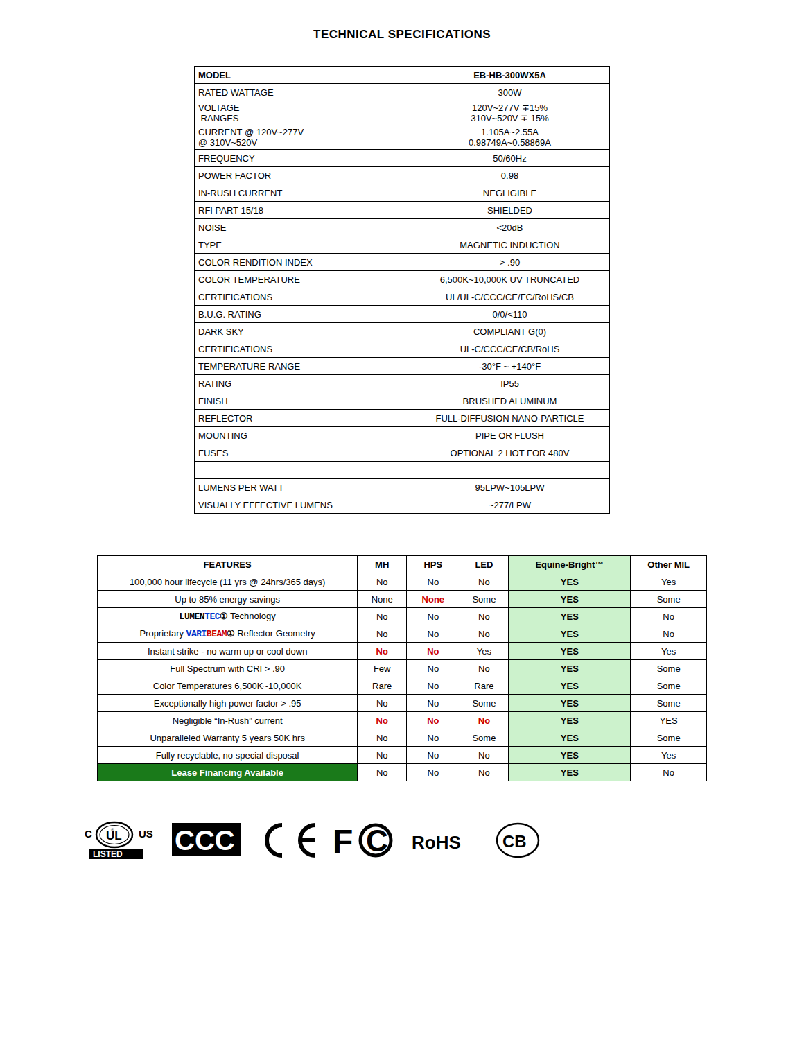TECHNICAL SPECIFICATIONS
| MODEL | EB-HB-300WX5A |
| RATED WATTAGE | 300W |
| VOLTAGE RANGES | 120V~277V ∓15% 310V~520V ∓ 15% |
| CURRENT @ 120V~277V @ 310V~520V | 1.105A~2.55A 0.98749A~0.58869A |
| FREQUENCY | 50/60Hz |
| POWER FACTOR | 0.98 |
| IN-RUSH CURRENT | NEGLIGIBLE |
| RFI PART 15/18 | SHIELDED |
| NOISE | <20dB |
| TYPE | MAGNETIC INDUCTION |
| COLOR RENDITION INDEX | > .90 |
| COLOR TEMPERATURE | 6,500K~10,000K UV TRUNCATED |
| CERTIFICATIONS | UL/UL-C/CCC/CE/FC/RoHS/CB |
| B.U.G. RATING | 0/0/<110 |
| DARK SKY | COMPLIANT G(0) |
| CERTIFICATIONS | UL-C/CCC/CE/CB/RoHS |
| TEMPERATURE RANGE | -30°F ~ +140°F |
| RATING | IP55 |
| FINISH | BRUSHED ALUMINUM |
| REFLECTOR | FULL-DIFFUSION NANO-PARTICLE |
| MOUNTING | PIPE OR FLUSH |
| FUSES | OPTIONAL 2 HOT FOR 480V |
| LUMENS PER WATT | 95LPW~105LPW |
| VISUALLY EFFECTIVE LUMENS | ~277/LPW |
| FEATURES | MH | HPS | LED | Equine-Bright™ | Other MIL |
| --- | --- | --- | --- | --- | --- |
| 100,000 hour lifecycle (11 yrs @ 24hrs/365 days) | No | No | No | YES | Yes |
| Up to 85% energy savings | None | None | Some | YES | Some |
| LUMEN TEC ① Technology | No | No | No | YES | No |
| Proprietary VARI BEAM ① Reflector Geometry | No | No | No | YES | No |
| Instant strike - no warm up or cool down | No | No | Yes | YES | Yes |
| Full Spectrum with CRI > .90 | Few | No | No | YES | Some |
| Color Temperatures 6,500K~10,000K | Rare | No | Rare | YES | Some |
| Exceptionally high power factor > .95 | No | No | Some | YES | Some |
| Negligible “In-Rush” current | No | No | No | YES | YES |
| Unparalleled Warranty 5 years 50K hrs | No | No | Some | YES | Some |
| Fully recyclable, no special disposal | No | No | No | YES | Yes |
| Lease Financing Available | No | No | No | YES | No |
C UL ® US LISTED CCC F C RoHS CB